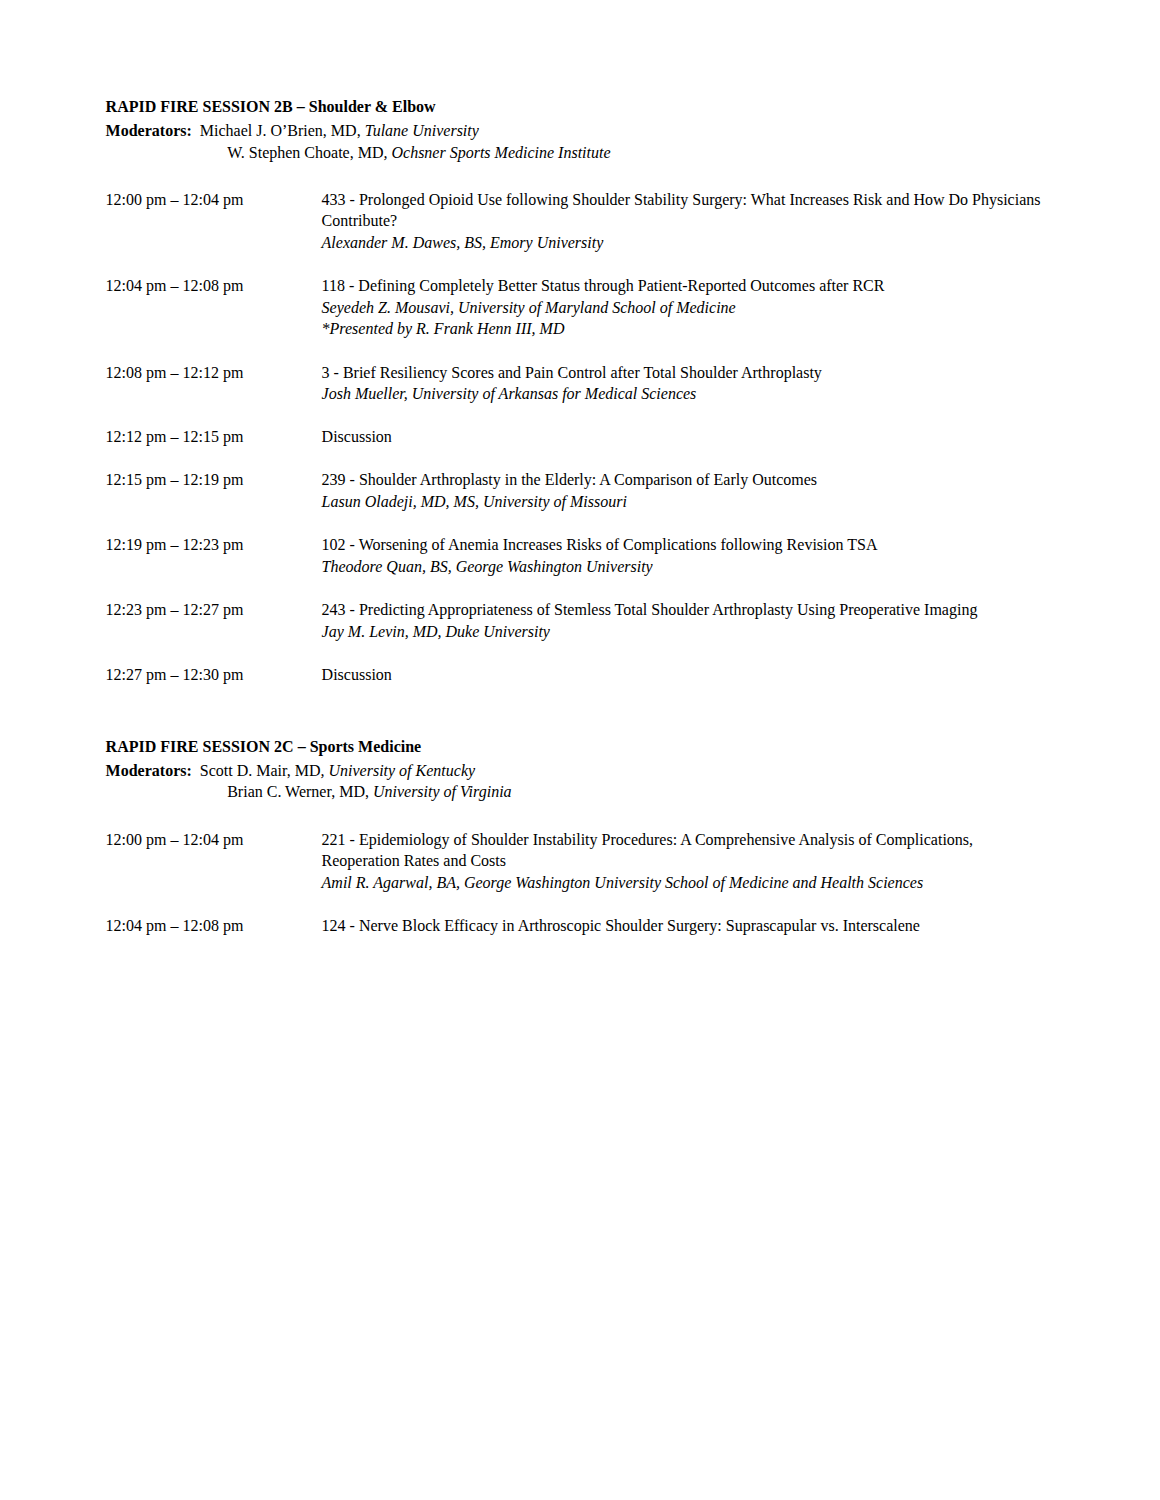RAPID FIRE SESSION 2B – Shoulder & Elbow
Moderators: Michael J. O’Brien, MD, Tulane University W. Stephen Choate, MD, Ochsner Sports Medicine Institute
| 12:00 pm – 12:04 pm | 433 - Prolonged Opioid Use following Shoulder Stability Surgery: What Increases Risk and How Do Physicians Contribute? Alexander M. Dawes, BS, Emory University |
| 12:04 pm – 12:08 pm | 118 - Defining Completely Better Status through Patient-Reported Outcomes after RCR Seyedeh Z. Mousavi, University of Maryland School of Medicine *Presented by R. Frank Henn III, MD |
| 12:08 pm – 12:12 pm | 3 - Brief Resiliency Scores and Pain Control after Total Shoulder Arthroplasty Josh Mueller, University of Arkansas for Medical Sciences |
| 12:12 pm – 12:15 pm | Discussion |
| 12:15 pm – 12:19 pm | 239 - Shoulder Arthroplasty in the Elderly: A Comparison of Early Outcomes Lasun Oladeji, MD, MS, University of Missouri |
| 12:19 pm – 12:23 pm | 102 - Worsening of Anemia Increases Risks of Complications following Revision TSA Theodore Quan, BS, George Washington University |
| 12:23 pm – 12:27 pm | 243 - Predicting Appropriateness of Stemless Total Shoulder Arthroplasty Using Preoperative Imaging Jay M. Levin, MD, Duke University |
| 12:27 pm – 12:30 pm | Discussion |
RAPID FIRE SESSION 2C – Sports Medicine
Moderators: Scott D. Mair, MD, University of Kentucky Brian C. Werner, MD, University of Virginia
| 12:00 pm – 12:04 pm | 221 - Epidemiology of Shoulder Instability Procedures: A Comprehensive Analysis of Complications, Reoperation Rates and Costs Amil R. Agarwal, BA, George Washington University School of Medicine and Health Sciences |
| 12:04 pm – 12:08 pm | 124 - Nerve Block Efficacy in Arthroscopic Shoulder Surgery: Suprascapular vs. Interscalene |